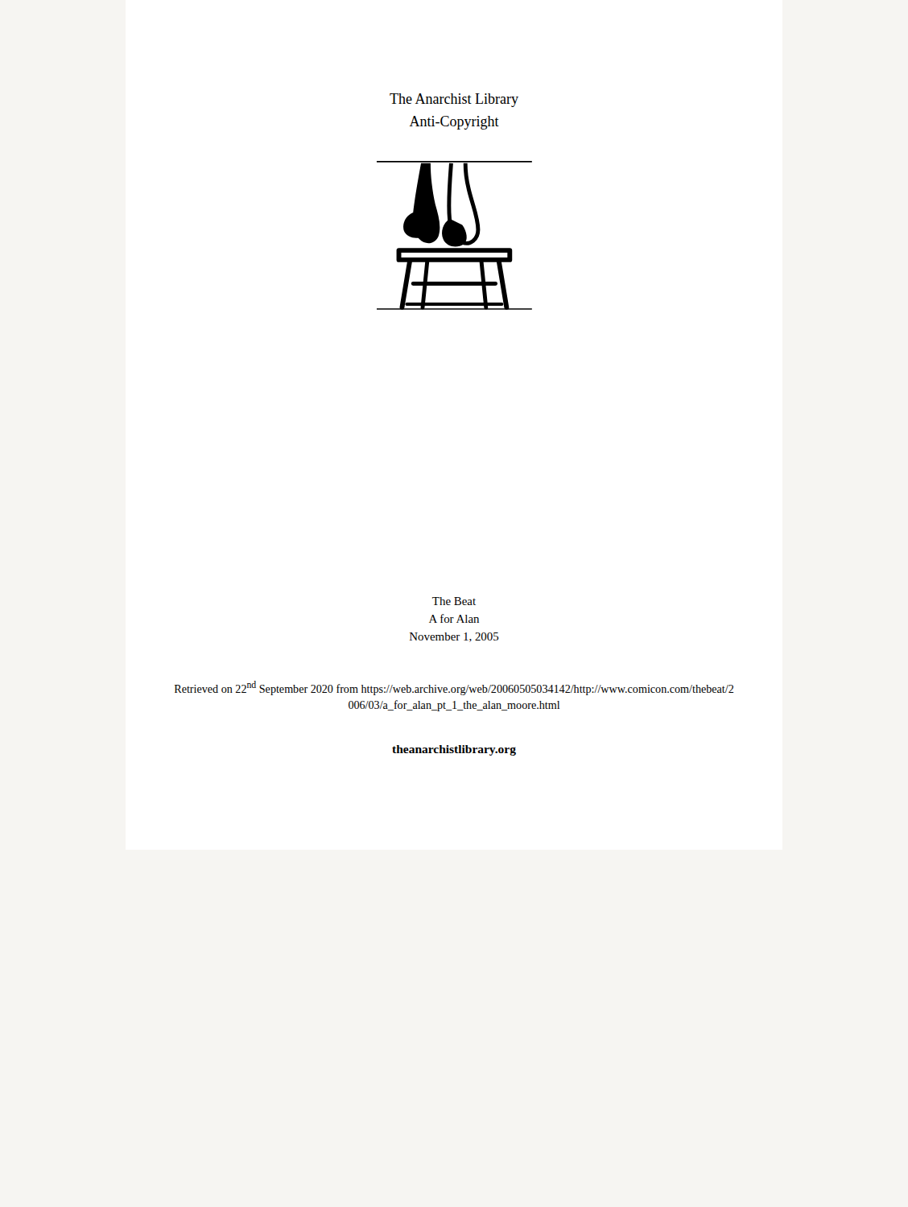The Anarchist Library Anti-Copyright
The Beat
A for Alan
November 1, 2005
Retrieved on 22nd September 2020 from https://web.archive.org/web/20060505034142/http://www.comicon.com/thebeat/2006/03/a_for_alan_pt_1_the_alan_moore.html
theanarchistlibrary.org